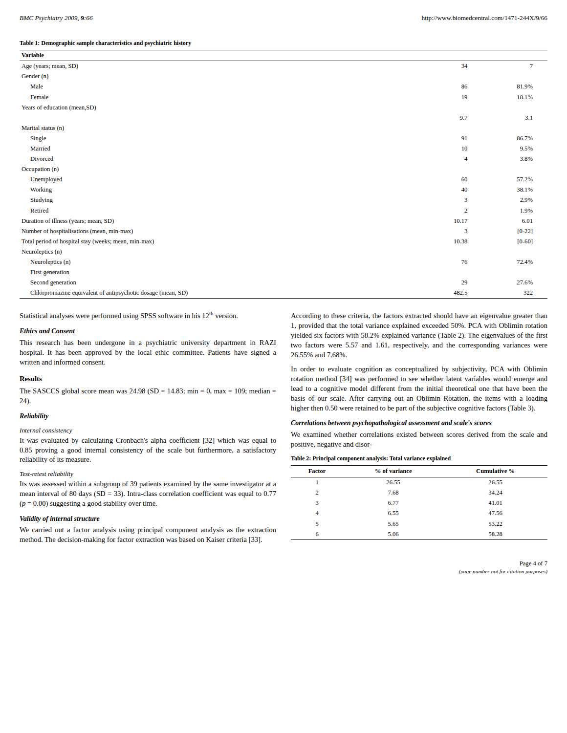BMC Psychiatry 2009, 9:66
http://www.biomedcentral.com/1471-244X/9/66
Table 1: Demographic sample characteristics and psychiatric history
| Variable | | |
| --- | --- | --- |
| Age (years; mean, SD) | 34 | 7 |
| Gender (n) | | |
| Male | 86 | 81.9% |
| Female | 19 | 18.1% |
| Years of education (mean,SD) | | |
| | 9.7 | 3.1 |
| Marital status (n) | | |
| Single | 91 | 86.7% |
| Married | 10 | 9.5% |
| Divorced | 4 | 3.8% |
| Occupation (n) | | |
| Unemployed | 60 | 57.2% |
| Working | 40 | 38.1% |
| Studying | 3 | 2.9% |
| Retired | 2 | 1.9% |
| Duration of illness (years; mean, SD) | 10.17 | 6.01 |
| Number of hospitalisations (mean, min-max) | 3 | [0-22] |
| Total period of hospital stay (weeks; mean, min-max) | 10.38 | [0-60] |
| Neuroleptics (n) | | |
| Neuroleptics (n) | 76 | 72.4% |
| First generation | | |
| Second generation | 29 | 27.6% |
| Chlorpromazine equivalent of antipsychotic dosage (mean, SD) | 482.5 | 322 |
Statistical analyses were performed using SPSS software in his 12th version.
Ethics and Consent
This research has been undergone in a psychiatric university department in RAZI hospital. It has been approved by the local ethic committee. Patients have signed a written and informed consent.
Results
The SASCCS global score mean was 24.98 (SD = 14.83; min = 0, max = 109; median = 24).
Reliability
Internal consistency
It was evaluated by calculating Cronbach's alpha coefficient [32] which was equal to 0.85 proving a good internal consistency of the scale but furthermore, a satisfactory reliability of its measure.
Test-retest reliability
Its was assessed within a subgroup of 39 patients examined by the same investigator at a mean interval of 80 days (SD = 33). Intra-class correlation coefficient was equal to 0.77 (p = 0.00) suggesting a good stability over time.
Validity of internal structure
We carried out a factor analysis using principal component analysis as the extraction method. The decision-making for factor extraction was based on Kaiser criteria [33].
According to these criteria, the factors extracted should have an eigenvalue greater than 1, provided that the total variance explained exceeded 50%. PCA with Oblimin rotation yielded six factors with 58.2% explained variance (Table 2). The eigenvalues of the first two factors were 5.57 and 1.61, respectively, and the corresponding variances were 26.55% and 7.68%.
In order to evaluate cognition as conceptualized by subjectivity, PCA with Oblimin rotation method [34] was performed to see whether latent variables would emerge and lead to a cognitive model different from the initial theoretical one that have been the basis of our scale. After carrying out an Oblimin Rotation, the items with a loading higher then 0.50 were retained to be part of the subjective cognitive factors (Table 3).
Correlations between psychopathological assessment and scale's scores
We examined whether correlations existed between scores derived from the scale and positive, negative and disor-
Table 2: Principal component analysis: Total variance explained
| Factor | % of variance | Cumulative % |
| --- | --- | --- |
| 1 | 26.55 | 26.55 |
| 2 | 7.68 | 34.24 |
| 3 | 6.77 | 41.01 |
| 4 | 6.55 | 47.56 |
| 5 | 5.65 | 53.22 |
| 6 | 5.06 | 58.28 |
Page 4 of 7
(page number not for citation purposes)